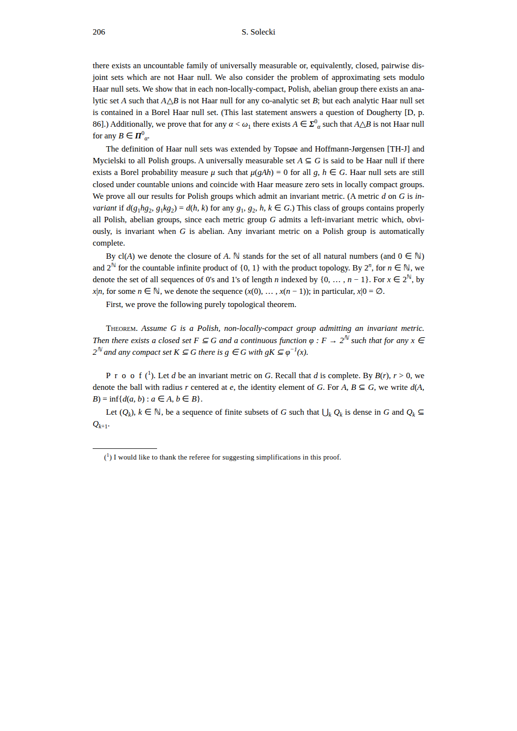206 S. Solecki
there exists an uncountable family of universally measurable or, equivalently, closed, pairwise disjoint sets which are not Haar null. We also consider the problem of approximating sets modulo Haar null sets. We show that in each non-locally-compact, Polish, abelian group there exists an analytic set A such that A△B is not Haar null for any co-analytic set B; but each analytic Haar null set is contained in a Borel Haar null set. (This last statement answers a question of Dougherty [D, p. 86].) Additionally, we prove that for any α < ω1 there exists A ∈ Σ0α such that A△B is not Haar null for any B ∈ Π0α.
The definition of Haar null sets was extended by Topsøe and Hoffmann-Jørgensen [TH-J] and Mycielski to all Polish groups. A universally measurable set A ⊆ G is said to be Haar null if there exists a Borel probability measure μ such that μ(gAh) = 0 for all g, h ∈ G. Haar null sets are still closed under countable unions and coincide with Haar measure zero sets in locally compact groups. We prove all our results for Polish groups which admit an invariant metric. (A metric d on G is invariant if d(g1hg2, g1kg2) = d(h, k) for any g1, g2, h, k ∈ G.) This class of groups contains properly all Polish, abelian groups, since each metric group G admits a left-invariant metric which, obviously, is invariant when G is abelian. Any invariant metric on a Polish group is automatically complete.
By cl(A) we denote the closure of A. ℕ stands for the set of all natural numbers (and 0 ∈ ℕ) and 2ℕ for the countable infinite product of {0, 1} with the product topology. By 2n, for n ∈ ℕ, we denote the set of all sequences of 0's and 1's of length n indexed by {0, … , n − 1}. For x ∈ 2ℕ, by x|n, for some n ∈ ℕ, we denote the sequence (x(0), … , x(n − 1)); in particular, x|0 = ∅.
First, we prove the following purely topological theorem.
Theorem. Assume G is a Polish, non-locally-compact group admitting an invariant metric. Then there exists a closed set F ⊆ G and a continuous function φ : F → 2ℕ such that for any x ∈ 2ℕ and any compact set K ⊆ G there is g ∈ G with gK ⊆ φ−1(x).
P r o o f (1). Let d be an invariant metric on G. Recall that d is complete. By B(r), r > 0, we denote the ball with radius r centered at e, the identity element of G. For A, B ⊆ G, we write d(A, B) = inf{d(a, b) : a ∈ A, b ∈ B}.
Let (Qk), k ∈ ℕ, be a sequence of finite subsets of G such that ⋃k Qk is dense in G and Qk ⊆ Qk+1.
(1) I would like to thank the referee for suggesting simplifications in this proof.